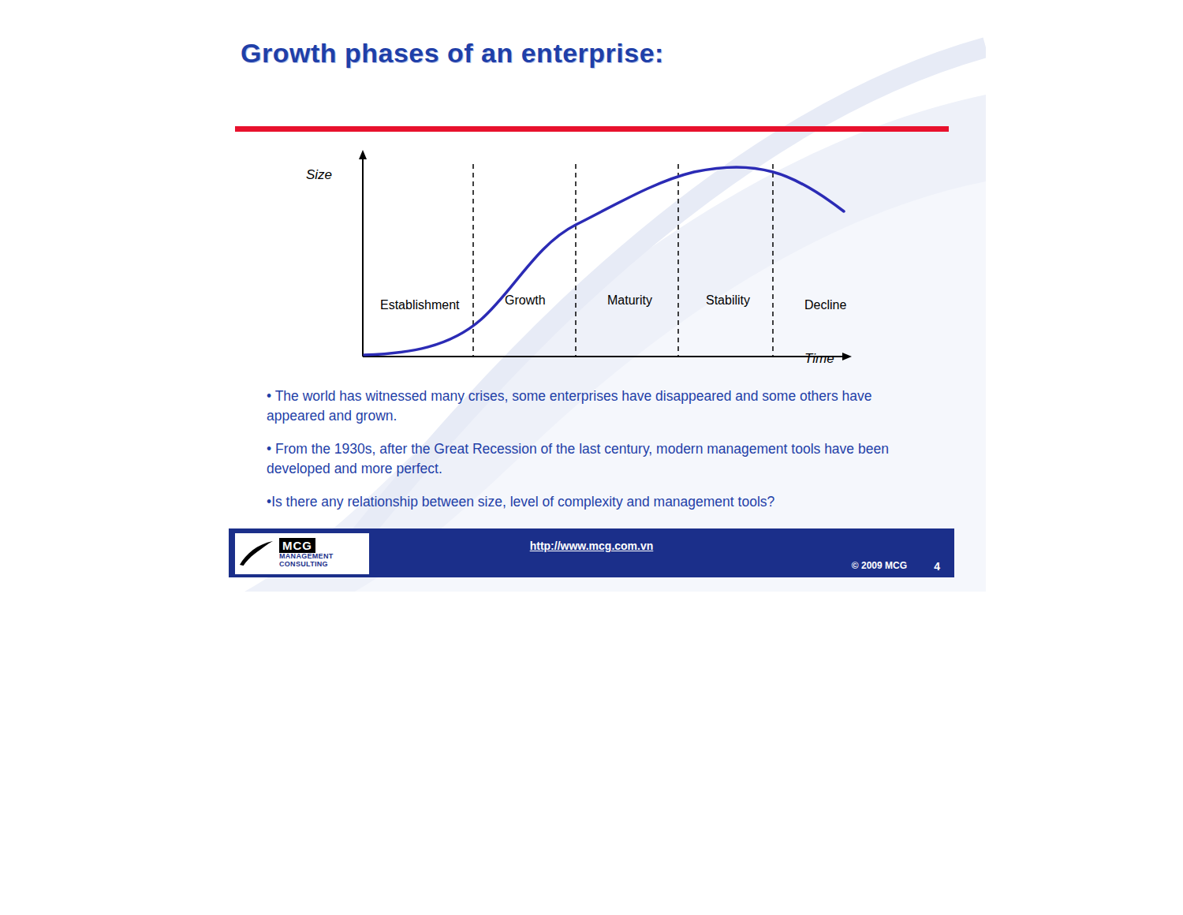Growth phases of an enterprise:
Size
Time
Establishment
Growth
Maturity
Stability
Decline
• The world has witnessed many crises, some enterprises have disappeared and some others have appeared and grown.
• From the 1930s, after the Great Recession of the last century, modern management tools have been developed and more perfect.
•Is there any relationship between size, level of complexity and management tools?
http://www.mcg.com.vn
© 2009 MCG
4
MCG
MANAGEMENT
CONSULTING